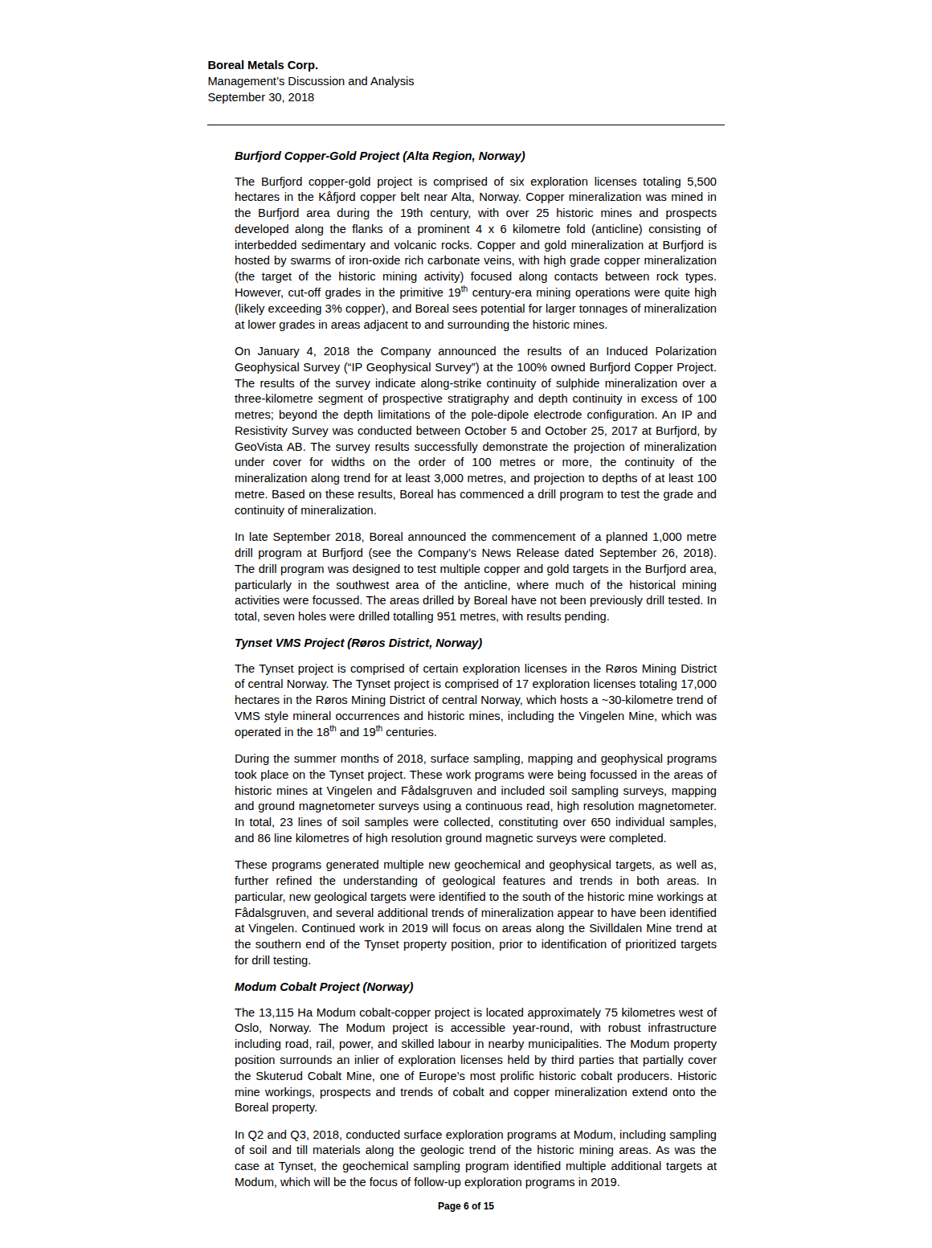Boreal Metals Corp.
Management’s Discussion and Analysis
September 30, 2018
Burfjord Copper-Gold Project (Alta Region, Norway)
The Burfjord copper-gold project is comprised of six exploration licenses totaling 5,500 hectares in the Kåfjord copper belt near Alta, Norway. Copper mineralization was mined in the Burfjord area during the 19th century, with over 25 historic mines and prospects developed along the flanks of a prominent 4 x 6 kilometre fold (anticline) consisting of interbedded sedimentary and volcanic rocks. Copper and gold mineralization at Burfjord is hosted by swarms of iron-oxide rich carbonate veins, with high grade copper mineralization (the target of the historic mining activity) focused along contacts between rock types. However, cut-off grades in the primitive 19th century-era mining operations were quite high (likely exceeding 3% copper), and Boreal sees potential for larger tonnages of mineralization at lower grades in areas adjacent to and surrounding the historic mines.
On January 4, 2018 the Company announced the results of an Induced Polarization Geophysical Survey (“IP Geophysical Survey”) at the 100% owned Burfjord Copper Project. The results of the survey indicate along-strike continuity of sulphide mineralization over a three-kilometre segment of prospective stratigraphy and depth continuity in excess of 100 metres; beyond the depth limitations of the pole-dipole electrode configuration. An IP and Resistivity Survey was conducted between October 5 and October 25, 2017 at Burfjord, by GeoVista AB. The survey results successfully demonstrate the projection of mineralization under cover for widths on the order of 100 metres or more, the continuity of the mineralization along trend for at least 3,000 metres, and projection to depths of at least 100 metre. Based on these results, Boreal has commenced a drill program to test the grade and continuity of mineralization.
In late September 2018, Boreal announced the commencement of a planned 1,000 metre drill program at Burfjord (see the Company’s News Release dated September 26, 2018). The drill program was designed to test multiple copper and gold targets in the Burfjord area, particularly in the southwest area of the anticline, where much of the historical mining activities were focussed. The areas drilled by Boreal have not been previously drill tested. In total, seven holes were drilled totalling 951 metres, with results pending.
Tynset VMS Project (Røros District, Norway)
The Tynset project is comprised of certain exploration licenses in the Røros Mining District of central Norway. The Tynset project is comprised of 17 exploration licenses totaling 17,000 hectares in the Røros Mining District of central Norway, which hosts a ~30-kilometre trend of VMS style mineral occurrences and historic mines, including the Vingelen Mine, which was operated in the 18th and 19th centuries.
During the summer months of 2018, surface sampling, mapping and geophysical programs took place on the Tynset project. These work programs were being focussed in the areas of historic mines at Vingelen and Fådalsgruven and included soil sampling surveys, mapping and ground magnetometer surveys using a continuous read, high resolution magnetometer. In total, 23 lines of soil samples were collected, constituting over 650 individual samples, and 86 line kilometres of high resolution ground magnetic surveys were completed.
These programs generated multiple new geochemical and geophysical targets, as well as, further refined the understanding of geological features and trends in both areas. In particular, new geological targets were identified to the south of the historic mine workings at Fådalsgruven, and several additional trends of mineralization appear to have been identified at Vingelen. Continued work in 2019 will focus on areas along the Sivilldalen Mine trend at the southern end of the Tynset property position, prior to identification of prioritized targets for drill testing.
Modum Cobalt Project (Norway)
The 13,115 Ha Modum cobalt-copper project is located approximately 75 kilometres west of Oslo, Norway. The Modum project is accessible year-round, with robust infrastructure including road, rail, power, and skilled labour in nearby municipalities. The Modum property position surrounds an inlier of exploration licenses held by third parties that partially cover the Skuterud Cobalt Mine, one of Europe’s most prolific historic cobalt producers. Historic mine workings, prospects and trends of cobalt and copper mineralization extend onto the Boreal property.
In Q2 and Q3, 2018, conducted surface exploration programs at Modum, including sampling of soil and till materials along the geologic trend of the historic mining areas. As was the case at Tynset, the geochemical sampling program identified multiple additional targets at Modum, which will be the focus of follow-up exploration programs in 2019.
Page 6 of 15